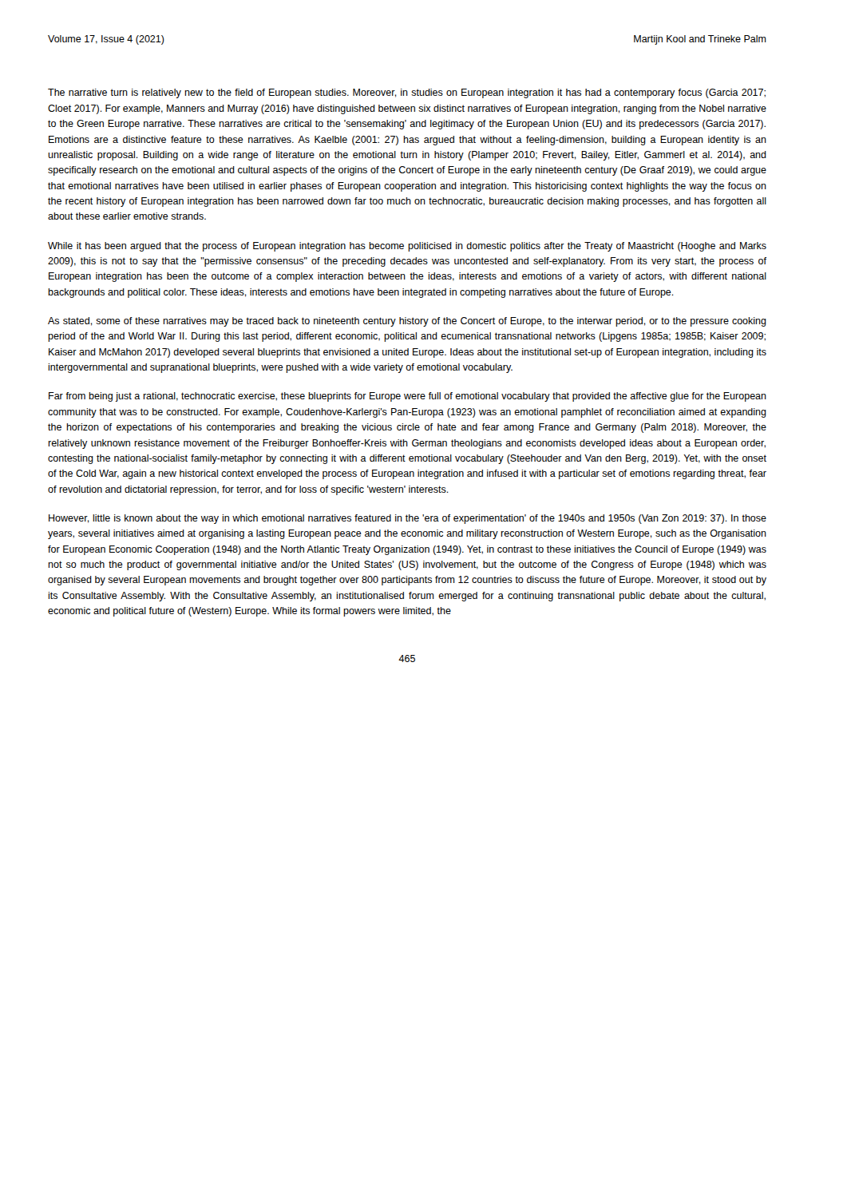Volume 17, Issue 4 (2021) Martijn Kool and Trineke Palm
The narrative turn is relatively new to the field of European studies. Moreover, in studies on European integration it has had a contemporary focus (Garcia 2017; Cloet 2017). For example, Manners and Murray (2016) have distinguished between six distinct narratives of European integration, ranging from the Nobel narrative to the Green Europe narrative. These narratives are critical to the 'sensemaking' and legitimacy of the European Union (EU) and its predecessors (Garcia 2017). Emotions are a distinctive feature to these narratives. As Kaelble (2001: 27) has argued that without a feeling-dimension, building a European identity is an unrealistic proposal. Building on a wide range of literature on the emotional turn in history (Plamper 2010; Frevert, Bailey, Eitler, Gammerl et al. 2014), and specifically research on the emotional and cultural aspects of the origins of the Concert of Europe in the early nineteenth century (De Graaf 2019), we could argue that emotional narratives have been utilised in earlier phases of European cooperation and integration. This historicising context highlights the way the focus on the recent history of European integration has been narrowed down far too much on technocratic, bureaucratic decision making processes, and has forgotten all about these earlier emotive strands.
While it has been argued that the process of European integration has become politicised in domestic politics after the Treaty of Maastricht (Hooghe and Marks 2009), this is not to say that the "permissive consensus" of the preceding decades was uncontested and self-explanatory. From its very start, the process of European integration has been the outcome of a complex interaction between the ideas, interests and emotions of a variety of actors, with different national backgrounds and political color. These ideas, interests and emotions have been integrated in competing narratives about the future of Europe.
As stated, some of these narratives may be traced back to nineteenth century history of the Concert of Europe, to the interwar period, or to the pressure cooking period of the and World War II. During this last period, different economic, political and ecumenical transnational networks (Lipgens 1985a; 1985B; Kaiser 2009; Kaiser and McMahon 2017) developed several blueprints that envisioned a united Europe. Ideas about the institutional set-up of European integration, including its intergovernmental and supranational blueprints, were pushed with a wide variety of emotional vocabulary.
Far from being just a rational, technocratic exercise, these blueprints for Europe were full of emotional vocabulary that provided the affective glue for the European community that was to be constructed. For example, Coudenhove-Karlergi's Pan-Europa (1923) was an emotional pamphlet of reconciliation aimed at expanding the horizon of expectations of his contemporaries and breaking the vicious circle of hate and fear among France and Germany (Palm 2018). Moreover, the relatively unknown resistance movement of the Freiburger Bonhoeffer-Kreis with German theologians and economists developed ideas about a European order, contesting the national-socialist family-metaphor by connecting it with a different emotional vocabulary (Steehouder and Van den Berg, 2019). Yet, with the onset of the Cold War, again a new historical context enveloped the process of European integration and infused it with a particular set of emotions regarding threat, fear of revolution and dictatorial repression, for terror, and for loss of specific 'western' interests.
However, little is known about the way in which emotional narratives featured in the 'era of experimentation' of the 1940s and 1950s (Van Zon 2019: 37). In those years, several initiatives aimed at organising a lasting European peace and the economic and military reconstruction of Western Europe, such as the Organisation for European Economic Cooperation (1948) and the North Atlantic Treaty Organization (1949). Yet, in contrast to these initiatives the Council of Europe (1949) was not so much the product of governmental initiative and/or the United States' (US) involvement, but the outcome of the Congress of Europe (1948) which was organised by several European movements and brought together over 800 participants from 12 countries to discuss the future of Europe. Moreover, it stood out by its Consultative Assembly. With the Consultative Assembly, an institutionalised forum emerged for a continuing transnational public debate about the cultural, economic and political future of (Western) Europe. While its formal powers were limited, the
465